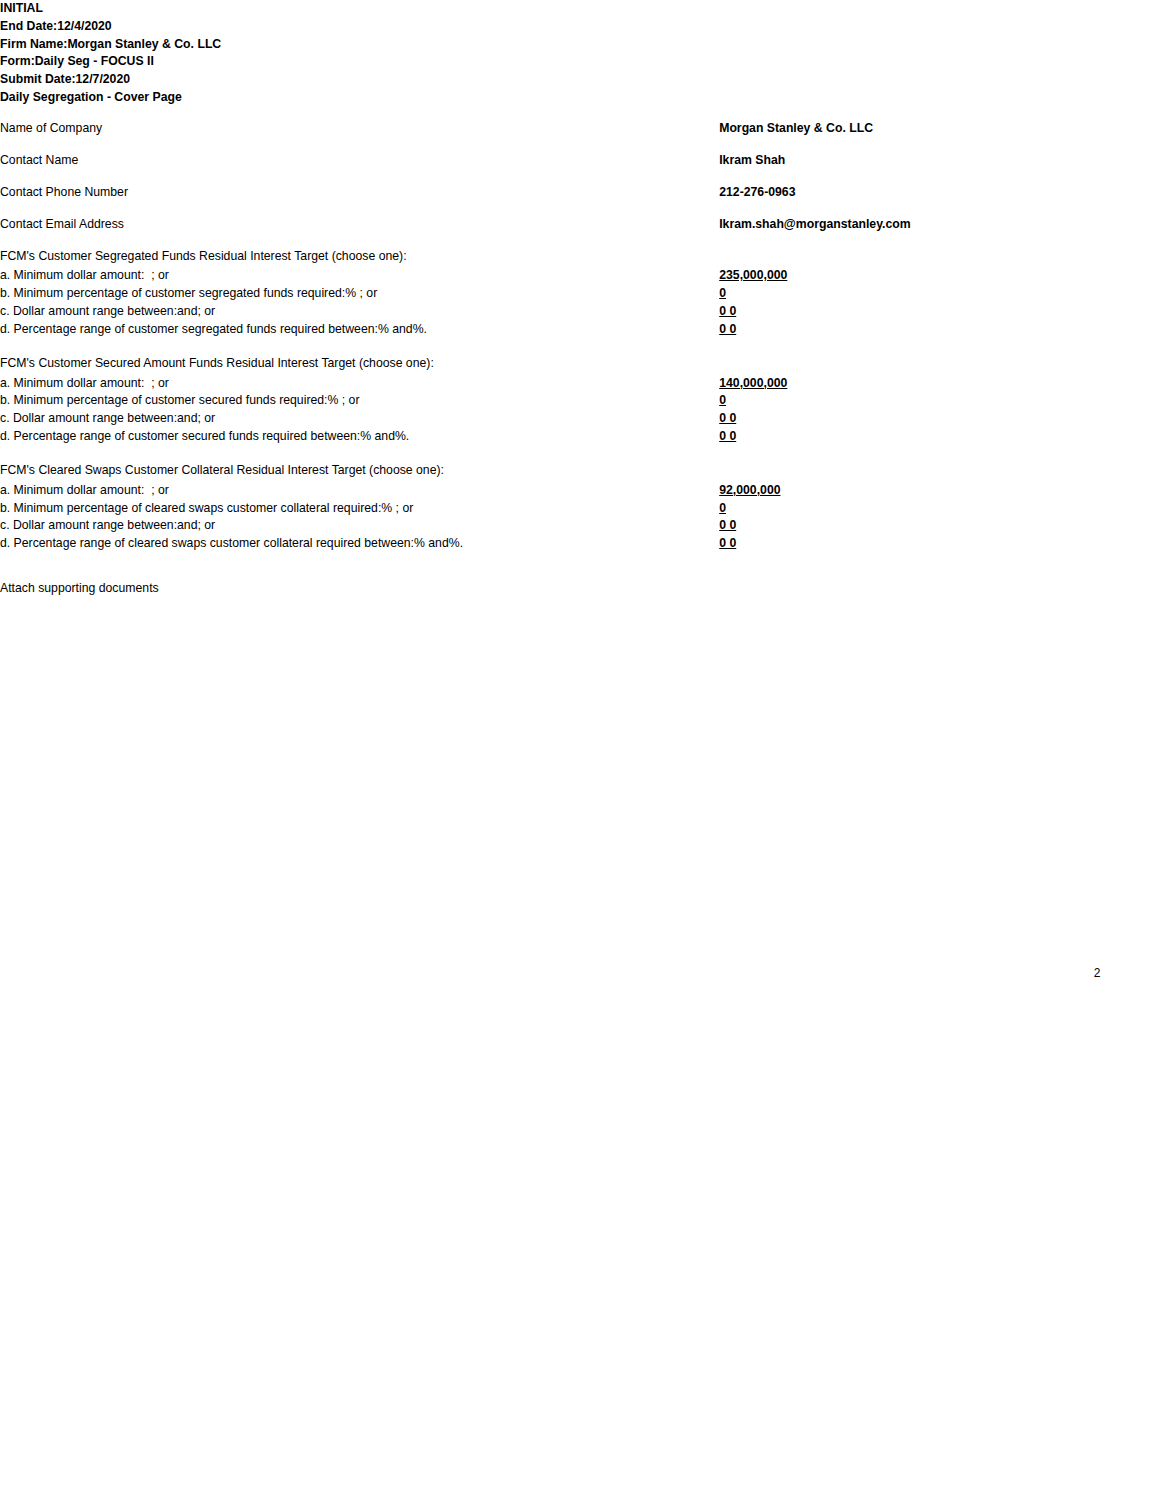INITIAL
End Date:12/4/2020
Firm Name:Morgan Stanley & Co. LLC
Form:Daily Seg - FOCUS II
Submit Date:12/7/2020
Daily Segregation - Cover Page
| Name of Company | Morgan Stanley & Co. LLC |
| Contact Name | Ikram Shah |
| Contact Phone Number | 212-276-0963 |
| Contact Email Address | Ikram.shah@morganstanley.com |
FCM's Customer Segregated Funds Residual Interest Target (choose one):
| a. Minimum dollar amount: ; or | 235,000,000 |
| b. Minimum percentage of customer segregated funds required:% ; or | 0 |
| c. Dollar amount range between:and; or | 0 0 |
| d. Percentage range of customer segregated funds required between:% and%. | 0 0 |
FCM's Customer Secured Amount Funds Residual Interest Target (choose one):
| a. Minimum dollar amount: ; or | 140,000,000 |
| b. Minimum percentage of customer secured funds required:% ; or | 0 |
| c. Dollar amount range between:and; or | 0 0 |
| d. Percentage range of customer secured funds required between:% and%. | 0 0 |
FCM's Cleared Swaps Customer Collateral Residual Interest Target (choose one):
| a. Minimum dollar amount: ; or | 92,000,000 |
| b. Minimum percentage of cleared swaps customer collateral required:% ; or | 0 |
| c. Dollar amount range between:and; or | 0 0 |
| d. Percentage range of cleared swaps customer collateral required between:% and%. | 0 0 |
Attach supporting documents
2